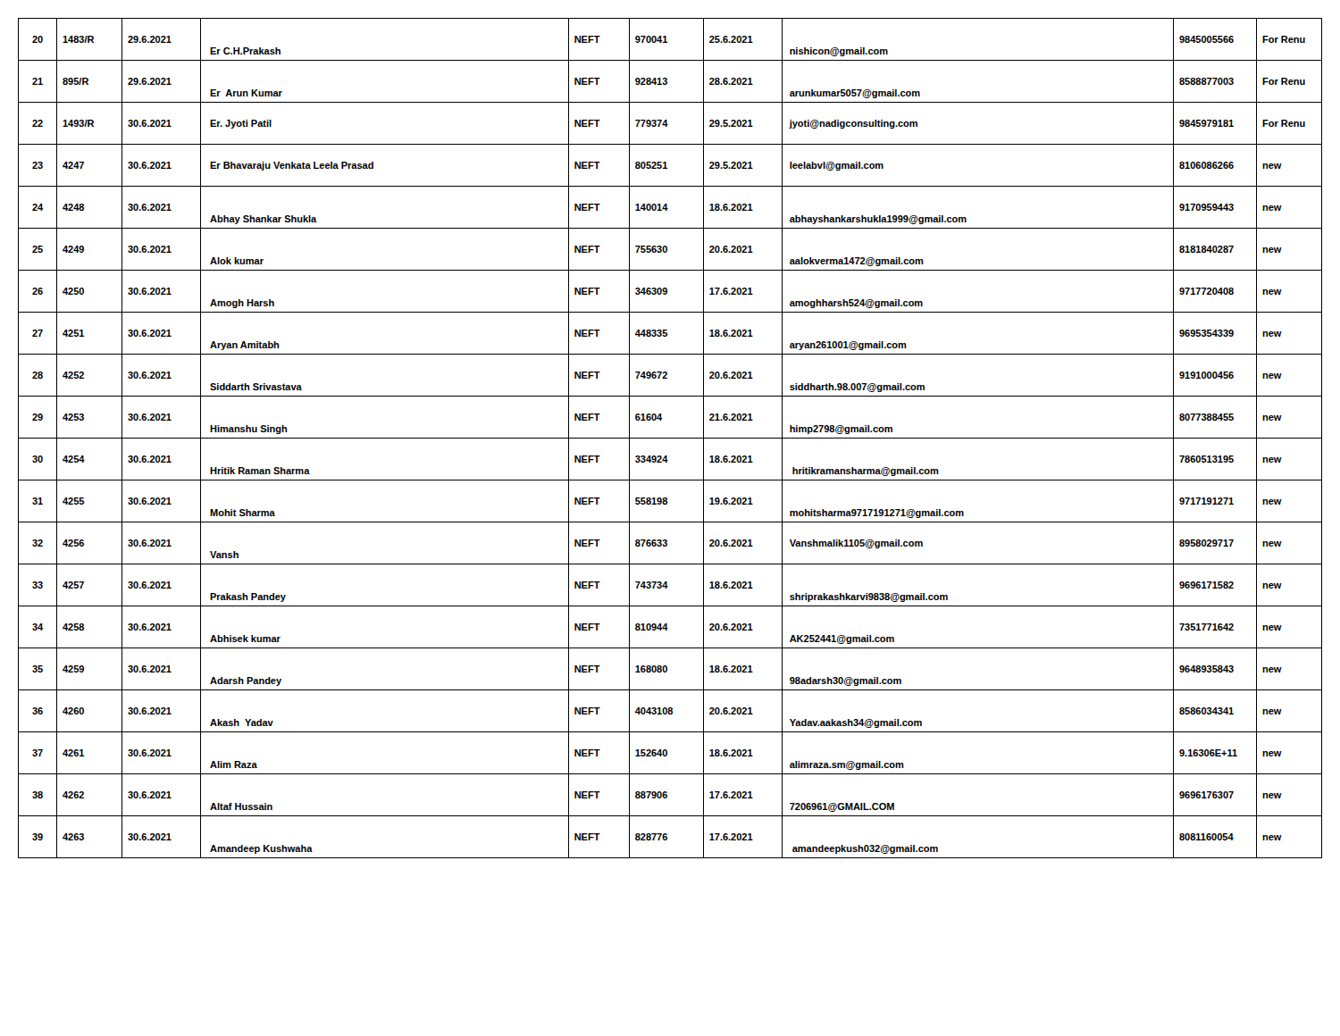| 20 | 1483/R | 29.6.2021 | Er C.H.Prakash | NEFT | 970041 | 25.6.2021 | nishicon@gmail.com | 9845005566 | For Renu |
| 21 | 895/R | 29.6.2021 | Er Arun Kumar | NEFT | 928413 | 28.6.2021 | arunkumar5057@gmail.com | 8588877003 | For Renu |
| 22 | 1493/R | 30.6.2021 | Er. Jyoti Patil | NEFT | 779374 | 29.5.2021 | jyoti@nadigconsulting.com | 9845979181 | For Renu |
| 23 | 4247 | 30.6.2021 | Er Bhavaraju Venkata Leela Prasad | NEFT | 805251 | 29.5.2021 | leelabvl@gmail.com | 8106086266 | new |
| 24 | 4248 | 30.6.2021 | Abhay Shankar Shukla | NEFT | 140014 | 18.6.2021 | abhayshankarshukla1999@gmail.com | 9170959443 | new |
| 25 | 4249 | 30.6.2021 | Alok kumar | NEFT | 755630 | 20.6.2021 | aalokverma1472@gmail.com | 8181840287 | new |
| 26 | 4250 | 30.6.2021 | Amogh Harsh | NEFT | 346309 | 17.6.2021 | amoghharsh524@gmail.com | 9717720408 | new |
| 27 | 4251 | 30.6.2021 | Aryan Amitabh | NEFT | 448335 | 18.6.2021 | aryan261001@gmail.com | 9695354339 | new |
| 28 | 4252 | 30.6.2021 | Siddarth Srivastava | NEFT | 749672 | 20.6.2021 | siddharth.98.007@gmail.com | 9191000456 | new |
| 29 | 4253 | 30.6.2021 | Himanshu Singh | NEFT | 61604 | 21.6.2021 | himp2798@gmail.com | 8077388455 | new |
| 30 | 4254 | 30.6.2021 | Hritik Raman Sharma | NEFT | 334924 | 18.6.2021 | hritikramansharma@gmail.com | 7860513195 | new |
| 31 | 4255 | 30.6.2021 | Mohit Sharma | NEFT | 558198 | 19.6.2021 | mohitsharma9717191271@gmail.com | 9717191271 | new |
| 32 | 4256 | 30.6.2021 | Vansh | NEFT | 876633 | 20.6.2021 | Vanshmalik1105@gmail.com | 8958029717 | new |
| 33 | 4257 | 30.6.2021 | Prakash Pandey | NEFT | 743734 | 18.6.2021 | shriprakashkarvi9838@gmail.com | 9696171582 | new |
| 34 | 4258 | 30.6.2021 | Abhisek kumar | NEFT | 810944 | 20.6.2021 | AK252441@gmail.com | 7351771642 | new |
| 35 | 4259 | 30.6.2021 | Adarsh Pandey | NEFT | 168080 | 18.6.2021 | 98adarsh30@gmail.com | 9648935843 | new |
| 36 | 4260 | 30.6.2021 | Akash Yadav | NEFT | 4043108 | 20.6.2021 | Yadav.aakash34@gmail.com | 8586034341 | new |
| 37 | 4261 | 30.6.2021 | Alim Raza | NEFT | 152640 | 18.6.2021 | alimraza.sm@gmail.com | 9.16306E+11 | new |
| 38 | 4262 | 30.6.2021 | Altaf Hussain | NEFT | 887906 | 17.6.2021 | 7206961@GMAIL.COM | 9696176307 | new |
| 39 | 4263 | 30.6.2021 | Amandeep Kushwaha | NEFT | 828776 | 17.6.2021 | amandeepkush032@gmail.com | 8081160054 | new |